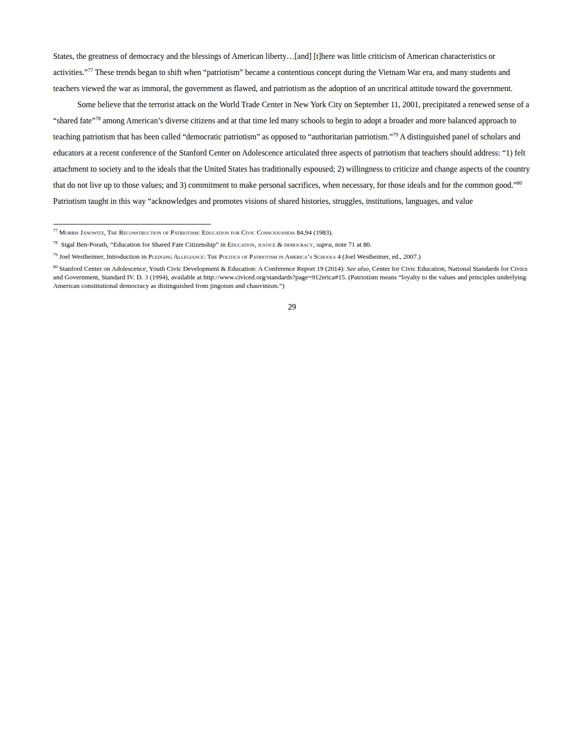States, the greatness of democracy and the blessings of American liberty…[and] [t]here was little criticism of American characteristics or activities.”77 These trends began to shift when “patriotism” became a contentious concept during the Vietnam War era, and many students and teachers viewed the war as immoral, the government as flawed, and patriotism as the adoption of an uncritical attitude toward the government.
Some believe that the terrorist attack on the World Trade Center in New York City on September 11, 2001, precipitated a renewed sense of a “shared fate”78 among American’s diverse citizens and at that time led many schools to begin to adopt a broader and more balanced approach to teaching patriotism that has been called “democratic patriotism” as opposed to “authoritarian patriotism.”79 A distinguished panel of scholars and educators at a recent conference of the Stanford Center on Adolescence articulated three aspects of patriotism that teachers should address: “1) felt attachment to society and to the ideals that the United States has traditionally espoused; 2) willingness to criticize and change aspects of the country that do not live up to those values; and 3) commitment to make personal sacrifices, when necessary, for those ideals and for the common good.”80 Patriotism taught in this way “acknowledges and promotes visions of shared histories, struggles, institutions, languages, and value
77 Morris Janowitz, The Reconstruction of Patriotism: Education for Civic Consciousness 84,94 (1983).
78 Sigal Ben-Porath, “Education for Shared Fate Citizenship” in Education, justice & democracy, supra, note 71 at 80.
79 Joel Westheimer, Introduction in Pledging Allegiance: The Politics of Patriotism in America’s Schools 4 (Joel Westheimer, ed., 2007.)
80 Stanford Center on Adolescence, Youth Civic Development & Education: A Conference Report 19 (2014): See also, Center for Civic Education, National Standards for Civics and Government, Standard IV. D. 3 (1994), available at http://www.civiced.org/standards?page=912erica#15. (Patriotism means “loyalty to the values and principles underlying American constitutional democracy as distinguished from jingoism and chauvinism.”)
29